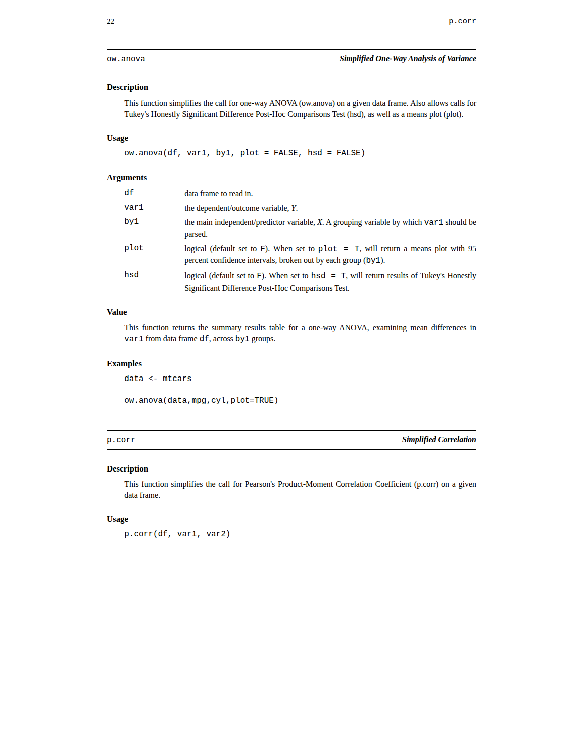22 p.corr
ow.anova Simplified One-Way Analysis of Variance
Description
This function simplifies the call for one-way ANOVA (ow.anova) on a given data frame. Also allows calls for Tukey's Honestly Significant Difference Post-Hoc Comparisons Test (hsd), as well as a means plot (plot).
Usage
ow.anova(df, var1, by1, plot = FALSE, hsd = FALSE)
Arguments
df
data frame to read in.
var1
the dependent/outcome variable, Y.
by1
the main independent/predictor variable, X. A grouping variable by which var1 should be parsed.
plot
logical (default set to F). When set to plot = T, will return a means plot with 95 percent confidence intervals, broken out by each group (by1).
hsd
logical (default set to F). When set to hsd = T, will return results of Tukey's Honestly Significant Difference Post-Hoc Comparisons Test.
Value
This function returns the summary results table for a one-way ANOVA, examining mean differences in var1 from data frame df, across by1 groups.
Examples
data <- mtcars

ow.anova(data,mpg,cyl,plot=TRUE)
p.corr Simplified Correlation
Description
This function simplifies the call for Pearson's Product-Moment Correlation Coefficient (p.corr) on a given data frame.
Usage
p.corr(df, var1, var2)